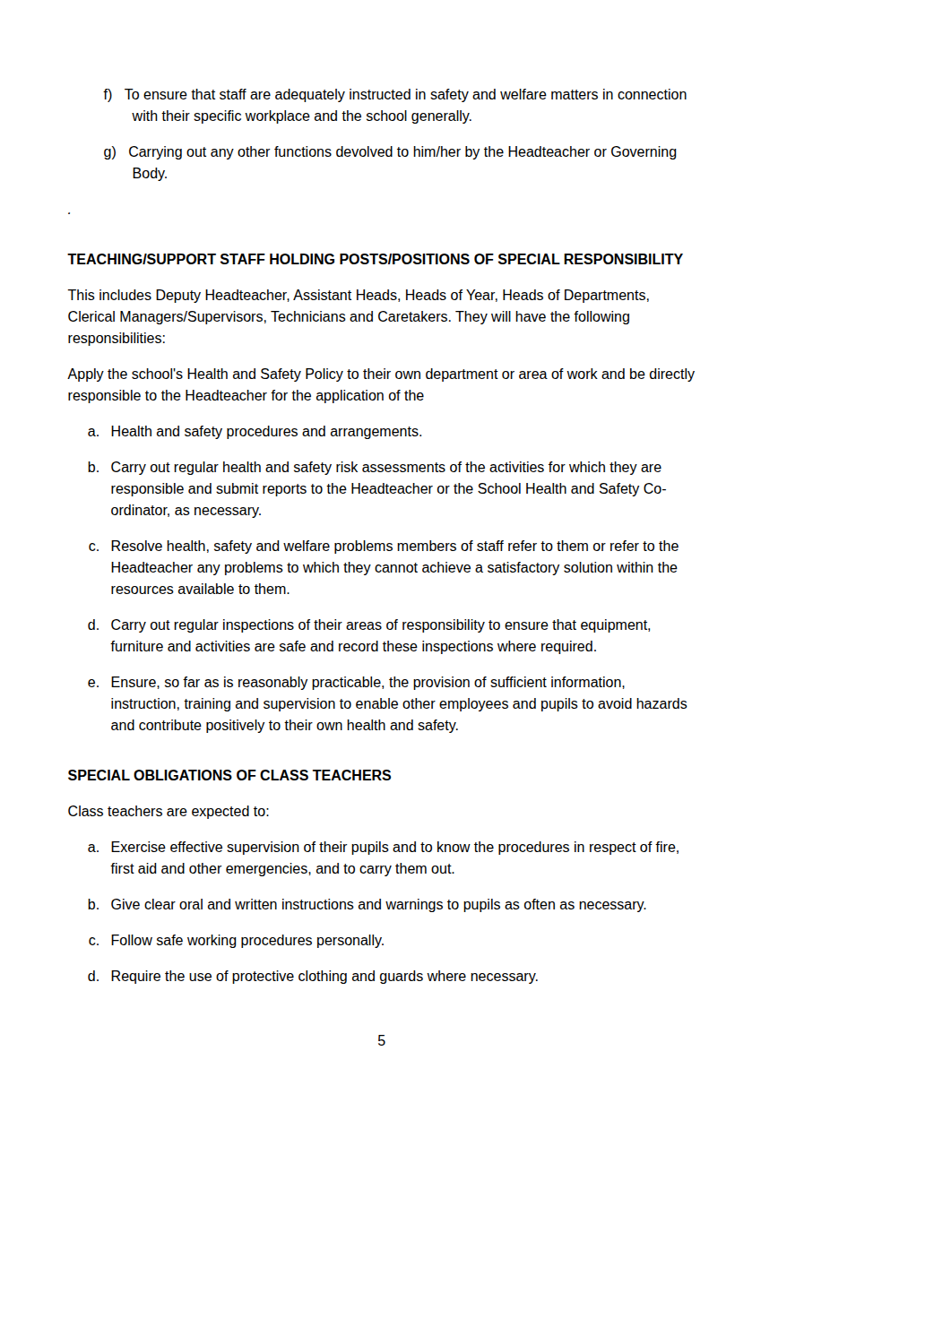f) To ensure that staff are adequately instructed in safety and welfare matters in connection with their specific workplace and the school generally.
g) Carrying out any other functions devolved to him/her by the Headteacher or Governing Body.
.
Teaching/Support Staff Holding Posts/Positions of Special Responsibility
This includes Deputy Headteacher, Assistant Heads, Heads of Year, Heads of Departments, Clerical Managers/Supervisors, Technicians and Caretakers. They will have the following responsibilities:
Apply the school's Health and Safety Policy to their own department or area of work and be directly responsible to the Headteacher for the application of the
Health and safety procedures and arrangements.
Carry out regular health and safety risk assessments of the activities for which they are responsible and submit reports to the Headteacher or the School Health and Safety Co-ordinator, as necessary.
Resolve health, safety and welfare problems members of staff refer to them or refer to the Headteacher any problems to which they cannot achieve a satisfactory solution within the resources available to them.
Carry out regular inspections of their areas of responsibility to ensure that equipment, furniture and activities are safe and record these inspections where required.
Ensure, so far as is reasonably practicable, the provision of sufficient information, instruction, training and supervision to enable other employees and pupils to avoid hazards and contribute positively to their own health and safety.
Special Obligations of Class Teachers
Class teachers are expected to:
Exercise effective supervision of their pupils and to know the procedures in respect of fire, first aid and other emergencies, and to carry them out.
Give clear oral and written instructions and warnings to pupils as often as necessary.
Follow safe working procedures personally.
Require the use of protective clothing and guards where necessary.
5